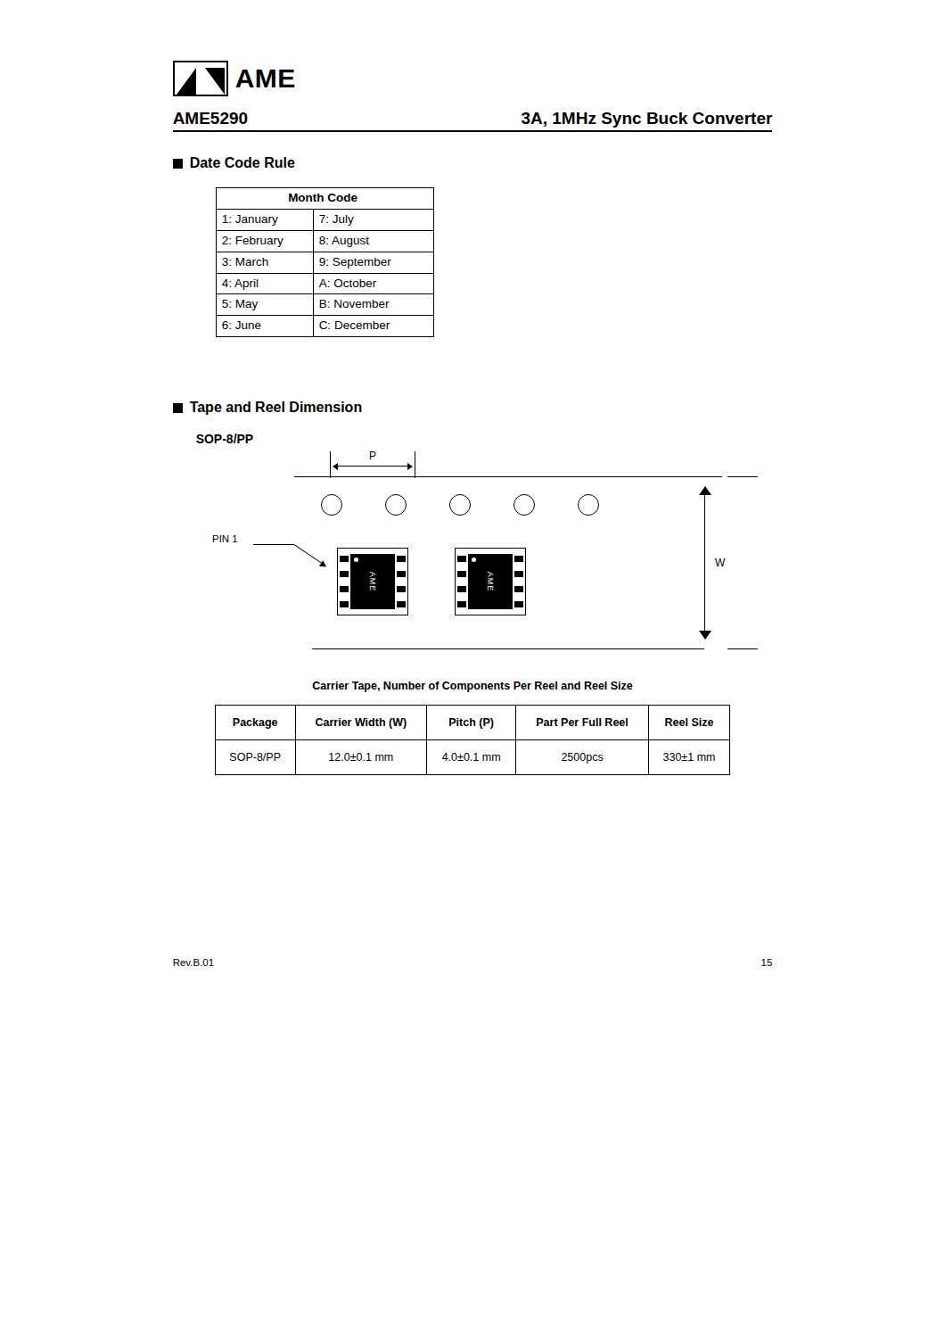AME
AME5290 3A, 1MHz Sync Buck Converter
Date Code Rule
| Month Code |
| --- |
| 1: January | 7: July |
| 2: February | 8: August |
| 3: March | 9: September |
| 4: April | A: October |
| 5: May | B: November |
| 6: June | C: December |
Tape and Reel Dimension
SOP-8/PP
P
PIN 1
AME
AME
W
Carrier Tape, Number of Components Per Reel and Reel Size
| Package | Carrier Width (W) | Pitch (P) | Part Per Full Reel | Reel Size |
| --- | --- | --- | --- | --- |
| SOP-8/PP | 12.0±0.1 mm | 4.0±0.1 mm | 2500pcs | 330±1 mm |
Rev.B.01 15